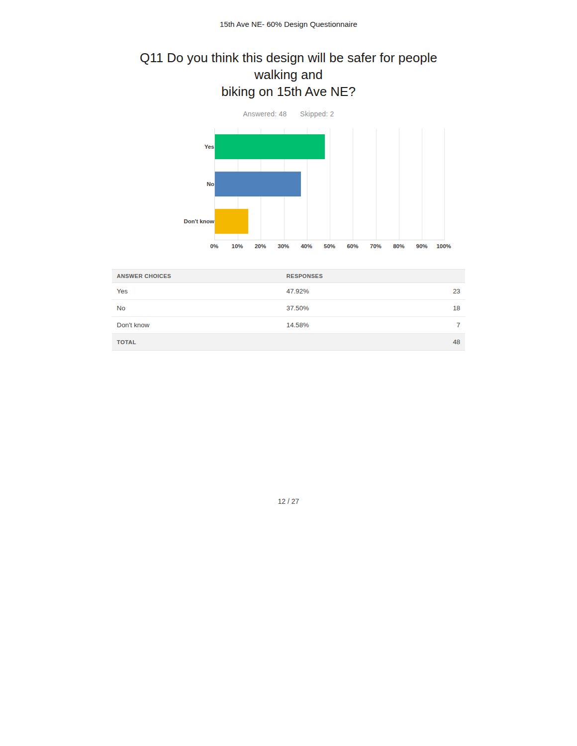15th Ave NE- 60% Design Questionnaire
Q11 Do you think this design will be safer for people walking and
biking on 15th Ave NE?
Answered: 48 Skipped: 2
| Yes | |
| No | |
| Don't know | |
0% 10% 20% 30% 40% 50% 60% 70% 80% 90% 100%
| ANSWER CHOICES | RESPONSES |
| --- | --- |
| Yes | 47.92% | 23 |
| No | 37.50% | 18 |
| Don't know | 14.58% | 7 |
| TOTAL | | 48 |
12 / 27